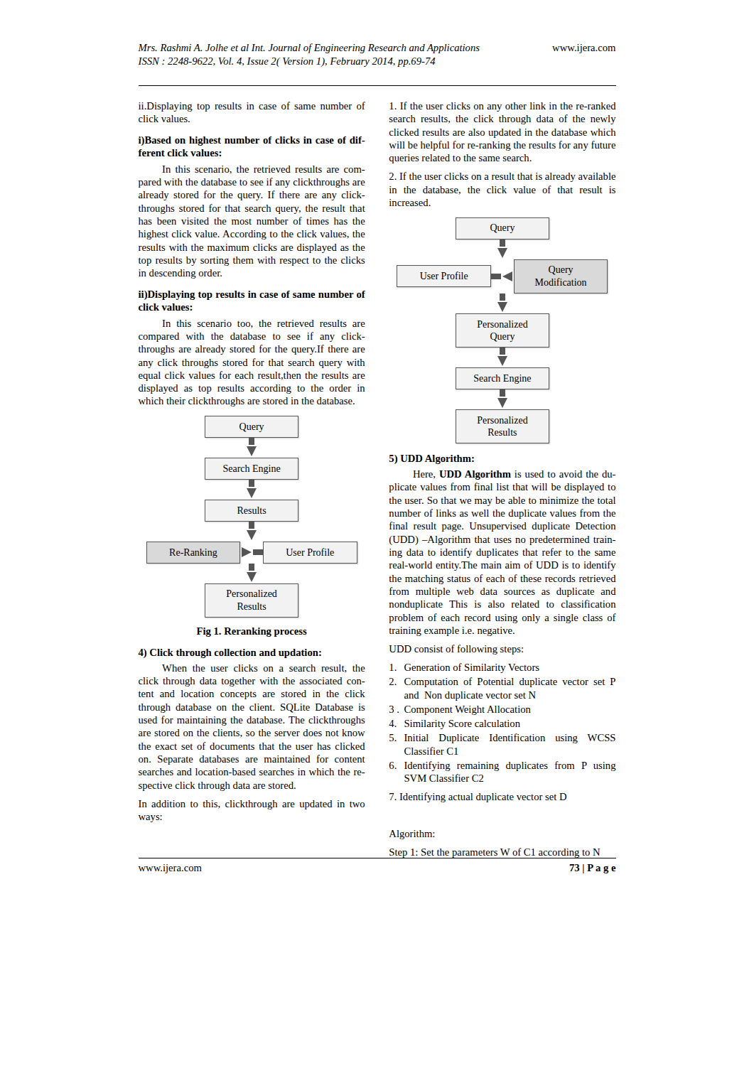Mrs. Rashmi A. Jolhe et al Int. Journal of Engineering Research and Applications www.ijera.com
ISSN : 2248-9622, Vol. 4, Issue 2( Version 1), February 2014, pp.69-74
ii.Displaying top results in case of same number of click values.
i)Based on highest number of clicks in case of different click values:
In this scenario, the retrieved results are compared with the database to see if any clickthroughs are already stored for the query. If there are any clickthroughs stored for that search query, the result that has been visited the most number of times has the highest click value. According to the click values, the results with the maximum clicks are displayed as the top results by sorting them with respect to the clicks in descending order.
ii)Displaying top results in case of same number of click values:
In this scenario too, the retrieved results are compared with the database to see if any clickthroughs are already stored for the query.If there are any click throughs stored for that search query with equal click values for each result,then the results are displayed as top results according to the order in which their clickthroughs are stored in the database.
Query
Search Engine
Results
Re-Ranking
User Profile
Personalized
Results
Fig 1. Reranking process
4) Click through collection and updation:
When the user clicks on a search result, the click through data together with the associated content and location concepts are stored in the click through database on the client. SQLite Database is used for maintaining the database. The clickthroughs are stored on the clients, so the server does not know the exact set of documents that the user has clicked on. Separate databases are maintained for content searches and location-based searches in which the respective click through data are stored.
In addition to this, clickthrough are updated in two ways:
1. If the user clicks on any other link in the re-ranked search results, the click through data of the newly clicked results are also updated in the database which will be helpful for re-ranking the results for any future queries related to the same search.
2. If the user clicks on a result that is already available in the database, the click value of that result is increased.
Query
User Profile
Query
Modification
Personalized
Query
Search Engine
Personalized
Results
5) UDD Algorithm:
Here, UDD Algorithm is used to avoid the duplicate values from final list that will be displayed to the user. So that we may be able to minimize the total number of links as well the duplicate values from the final result page. Unsupervised duplicate Detection (UDD) –Algorithm that uses no predetermined training data to identify duplicates that refer to the same real-world entity.The main aim of UDD is to identify the matching status of each of these records retrieved from multiple web data sources as duplicate and nonduplicate This is also related to classification problem of each record using only a single class of training example i.e. negative.
UDD consist of following steps:
1. Generation of Similarity Vectors
2. Computation of Potential duplicate vector set P and Non duplicate vector set N
3 . Component Weight Allocation
4. Similarity Score calculation
5. Initial Duplicate Identification using WCSS Classifier C1
6. Identifying remaining duplicates from P using SVM Classifier C2
7. Identifying actual duplicate vector set D
Algorithm:
Step 1: Set the parameters W of C1 according to N
www.ijera.com 73 | P a g e